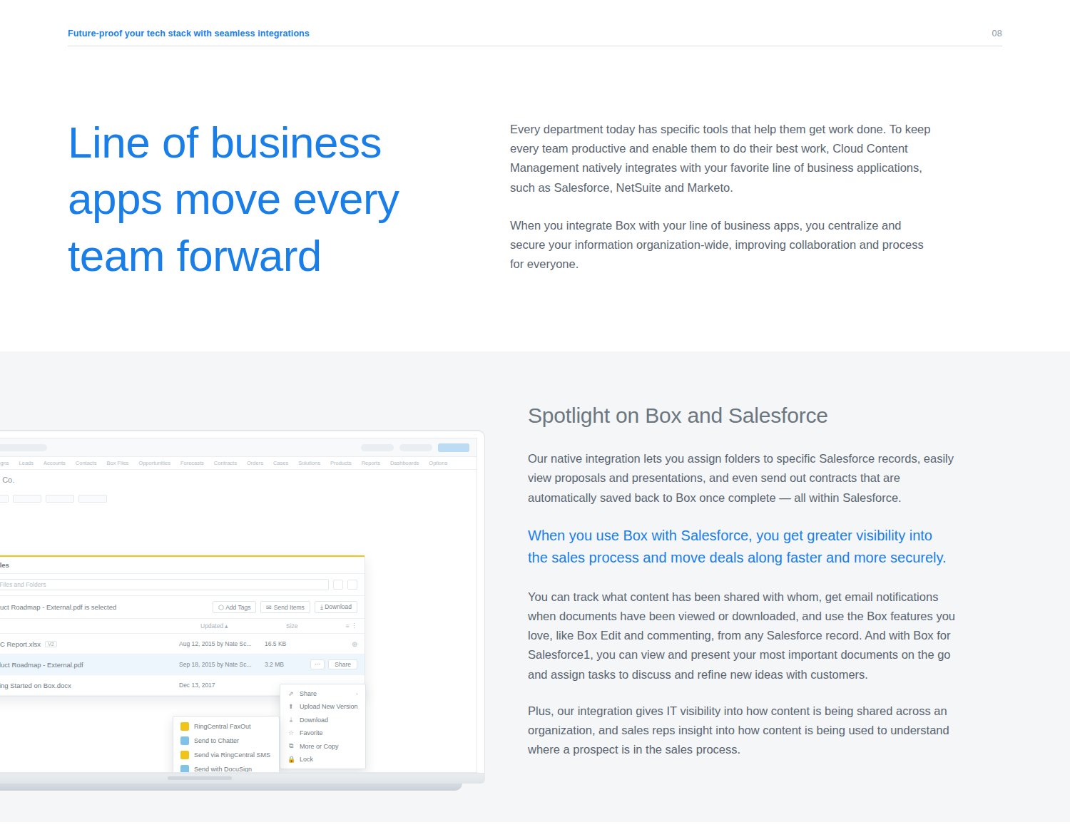Future-proof your tech stack with seamless integrations
08
Line of business apps move every team forward
Every department today has specific tools that help them get work done. To keep every team productive and enable them to do their best work, Cloud Content Management natively integrates with your favorite line of business applications, such as Salesforce, NetSuite and Marketo.
When you integrate Box with your line of business apps, you centralize and secure your information organization-wide, improving collaboration and process for everyone.
Home Chatter Campaigns Leads Accounts Contacts Box Files Opportunities Forecasts Contracts Orders Cases Solutions Products Reports Dashboards Options
Acme Co.Account
Box Files
Search Files and Folders
☆ Product Roadmap - External.pdf is selected
⬡ Add Tags ✉ Send Items ⤓ Download
Name
Updated ▴
Size
≡ ⋮
SFDC Report.xlsx V2
Aug 12, 2015 by Nate Sc...
16.5 KB
⊕
Product Roadmap - External.pdf
Sep 18, 2015 by Nate Sc...
3.2 MB
⋯Share
Getting Started on Box.docx
Dec 13, 2017
⇗ Share ›
⬆ Upload New Version
⤓ Download
☆ Favorite
⧉ More or Copy
🔒 Lock
R RingCentral FaxOut
C Send to Chatter
R Send via RingCentral SMS
D Send with DocuSign
Spotlight on Box and Salesforce
Our native integration lets you assign folders to specific Salesforce records, easily view proposals and presentations, and even send out contracts that are automatically saved back to Box once complete — all within Salesforce.
When you use Box with Salesforce, you get greater visibility into the sales process and move deals along faster and more securely.
You can track what content has been shared with whom, get email notifications when documents have been viewed or downloaded, and use the Box features you love, like Box Edit and commenting, from any Salesforce record. And with Box for Salesforce1, you can view and present your most important documents on the go and assign tasks to discuss and refine new ideas with customers.
Plus, our integration gives IT visibility into how content is being shared across an organization, and sales reps insight into how content is being used to understand where a prospect is in the sales process.